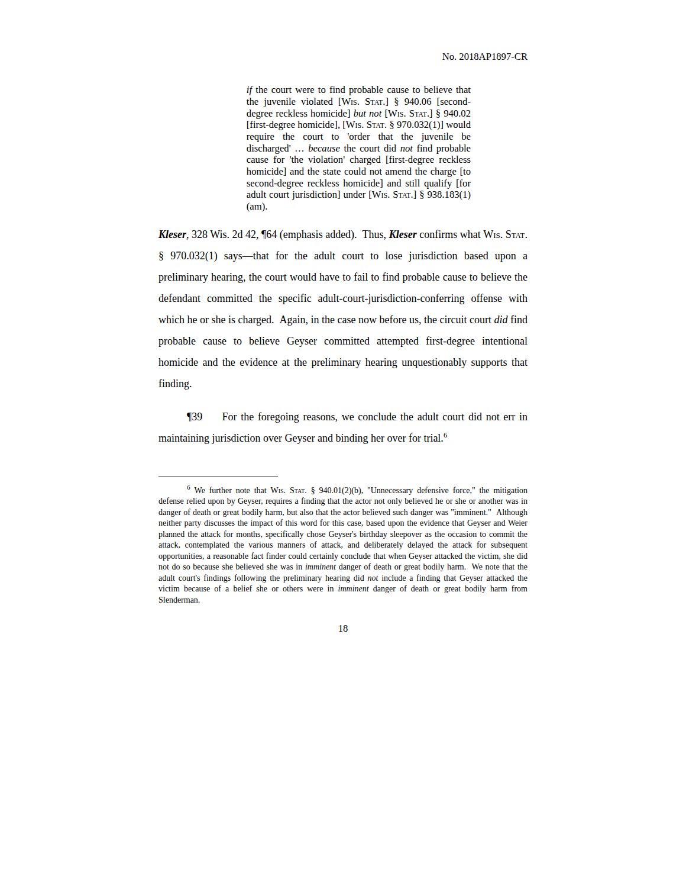No. 2018AP1897-CR
if the court were to find probable cause to believe that the juvenile violated [Wis. Stat.] § 940.06 [second-degree reckless homicide] but not [Wis. Stat.] § 940.02 [first-degree homicide], [Wis. Stat. § 970.032(1)] would require the court to 'order that the juvenile be discharged' … because the court did not find probable cause for 'the violation' charged [first-degree reckless homicide] and the state could not amend the charge [to second-degree reckless homicide] and still qualify [for adult court jurisdiction] under [Wis. Stat.] § 938.183(1)(am).
Kleser, 328 Wis. 2d 42, ¶64 (emphasis added). Thus, Kleser confirms what Wis. Stat. § 970.032(1) says—that for the adult court to lose jurisdiction based upon a preliminary hearing, the court would have to fail to find probable cause to believe the defendant committed the specific adult-court-jurisdiction-conferring offense with which he or she is charged. Again, in the case now before us, the circuit court did find probable cause to believe Geyser committed attempted first-degree intentional homicide and the evidence at the preliminary hearing unquestionably supports that finding.
¶39 For the foregoing reasons, we conclude the adult court did not err in maintaining jurisdiction over Geyser and binding her over for trial.6
6 We further note that Wis. Stat. § 940.01(2)(b), "Unnecessary defensive force," the mitigation defense relied upon by Geyser, requires a finding that the actor not only believed he or she or another was in danger of death or great bodily harm, but also that the actor believed such danger was "imminent." Although neither party discusses the impact of this word for this case, based upon the evidence that Geyser and Weier planned the attack for months, specifically chose Geyser's birthday sleepover as the occasion to commit the attack, contemplated the various manners of attack, and deliberately delayed the attack for subsequent opportunities, a reasonable fact finder could certainly conclude that when Geyser attacked the victim, she did not do so because she believed she was in imminent danger of death or great bodily harm. We note that the adult court's findings following the preliminary hearing did not include a finding that Geyser attacked the victim because of a belief she or others were in imminent danger of death or great bodily harm from Slenderman.
18